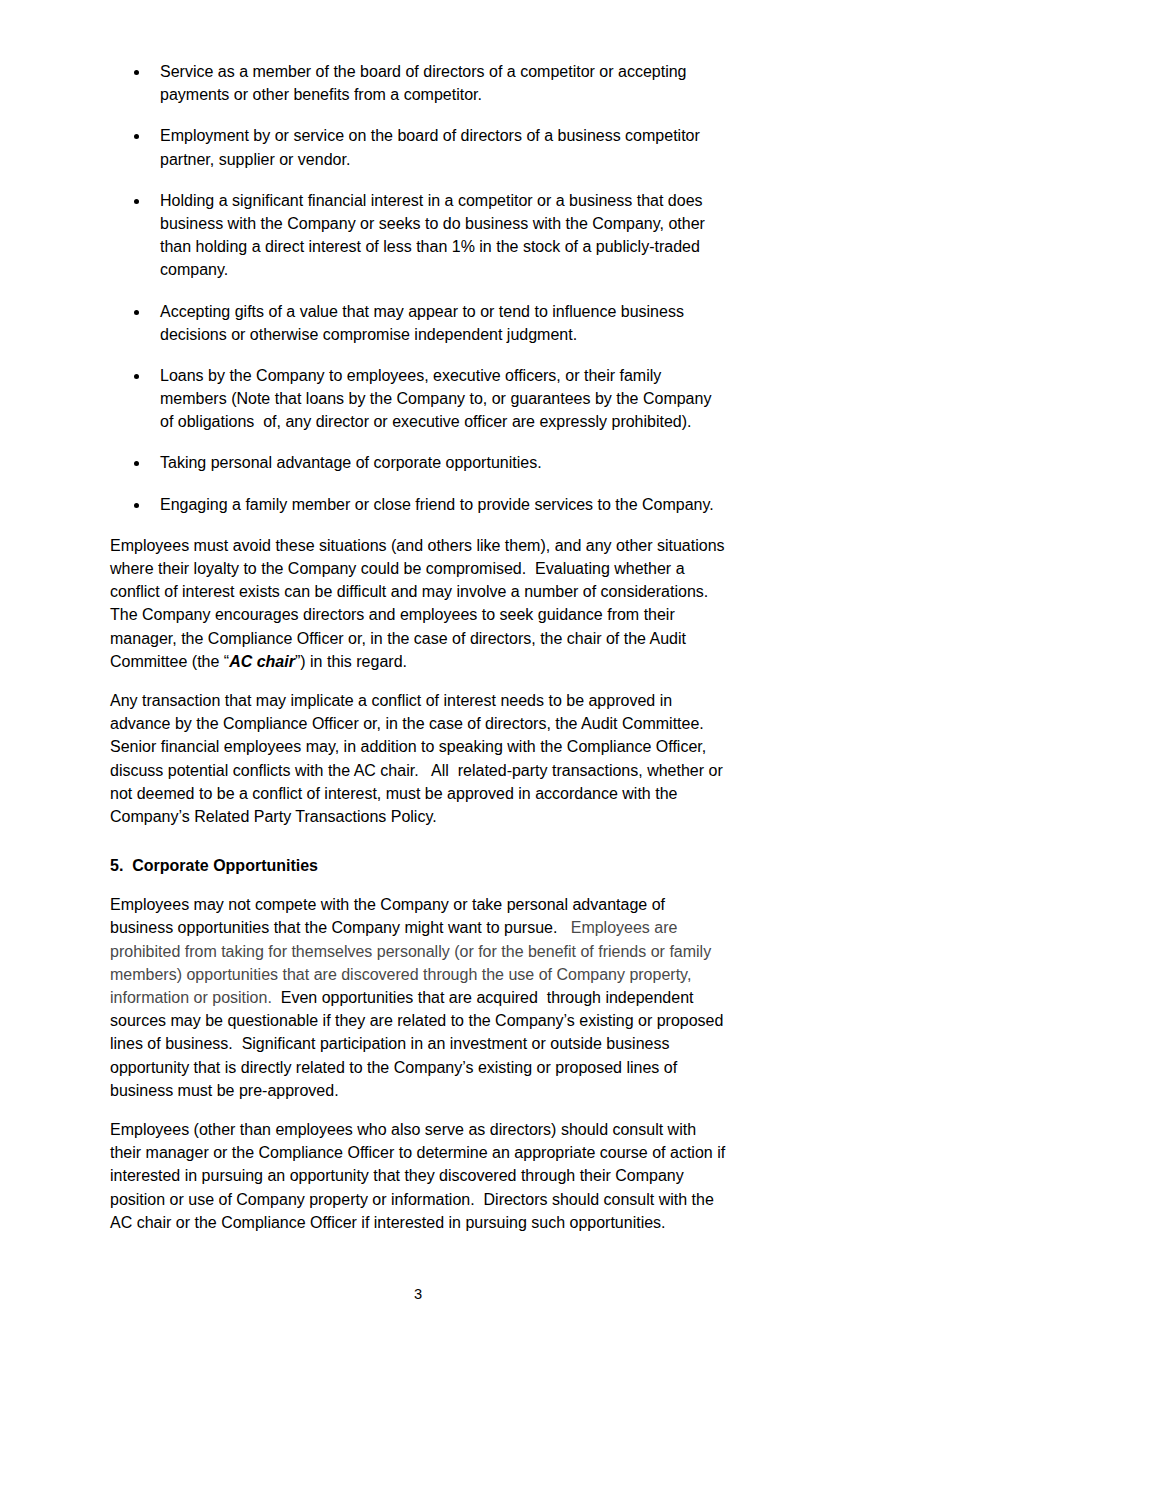Service as a member of the board of directors of a competitor or accepting payments or other benefits from a competitor.
Employment by or service on the board of directors of a business competitor partner, supplier or vendor.
Holding a significant financial interest in a competitor or a business that does business with the Company or seeks to do business with the Company, other than holding a direct interest of less than 1% in the stock of a publicly-traded company.
Accepting gifts of a value that may appear to or tend to influence business decisions or otherwise compromise independent judgment.
Loans by the Company to employees, executive officers, or their family members (Note that loans by the Company to, or guarantees by the Company of obligations of, any director or executive officer are expressly prohibited).
Taking personal advantage of corporate opportunities.
Engaging a family member or close friend to provide services to the Company.
Employees must avoid these situations (and others like them), and any other situations where their loyalty to the Company could be compromised. Evaluating whether a conflict of interest exists can be difficult and may involve a number of considerations. The Company encourages directors and employees to seek guidance from their manager, the Compliance Officer or, in the case of directors, the chair of the Audit Committee (the “AC chair”) in this regard.
Any transaction that may implicate a conflict of interest needs to be approved in advance by the Compliance Officer or, in the case of directors, the Audit Committee. Senior financial employees may, in addition to speaking with the Compliance Officer, discuss potential conflicts with the AC chair. All related-party transactions, whether or not deemed to be a conflict of interest, must be approved in accordance with the Company’s Related Party Transactions Policy.
5. Corporate Opportunities
Employees may not compete with the Company or take personal advantage of business opportunities that the Company might want to pursue. Employees are prohibited from taking for themselves personally (or for the benefit of friends or family members) opportunities that are discovered through the use of Company property, information or position. Even opportunities that are acquired through independent sources may be questionable if they are related to the Company’s existing or proposed lines of business. Significant participation in an investment or outside business opportunity that is directly related to the Company’s existing or proposed lines of business must be pre-approved.
Employees (other than employees who also serve as directors) should consult with their manager or the Compliance Officer to determine an appropriate course of action if interested in pursuing an opportunity that they discovered through their Company position or use of Company property or information. Directors should consult with the AC chair or the Compliance Officer if interested in pursuing such opportunities.
3